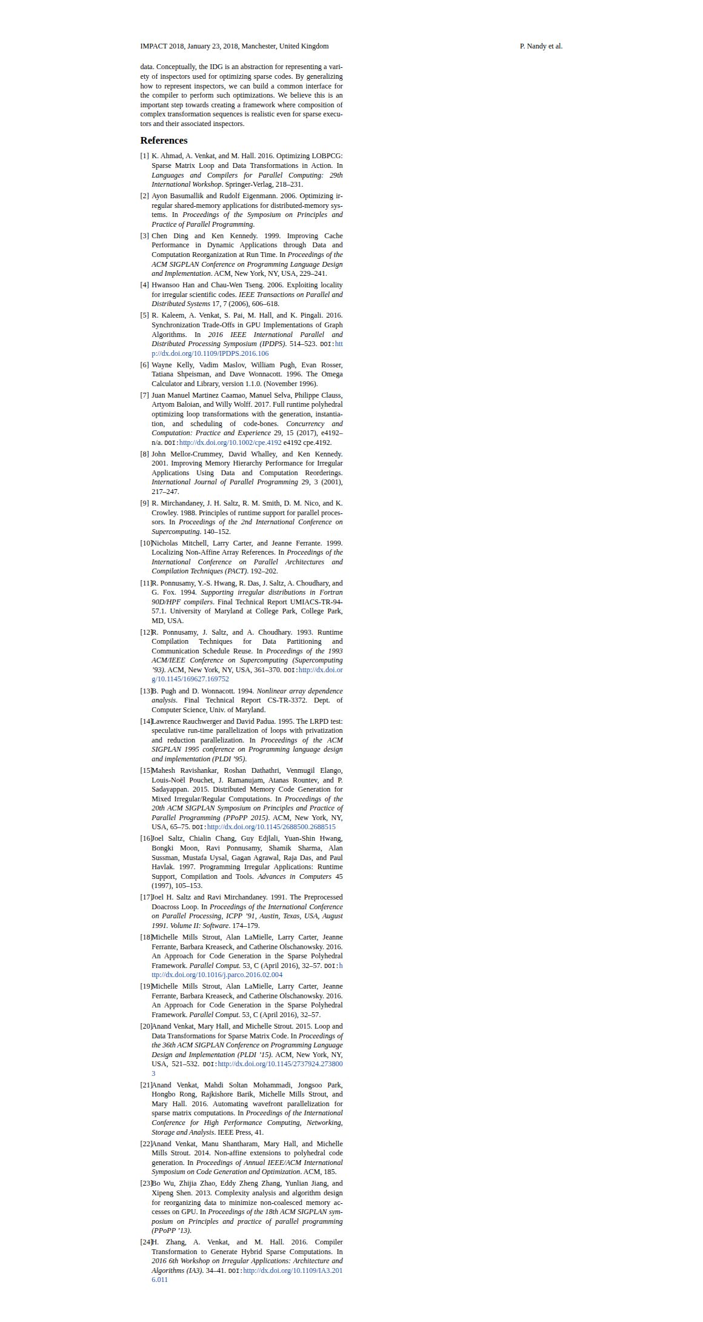IMPACT 2018, January 23, 2018, Manchester, United Kingdom
P. Nandy et al.
data. Conceptually, the IDG is an abstraction for representing a variety of inspectors used for optimizing sparse codes. By generalizing how to represent inspectors, we can build a common interface for the compiler to perform such optimizations. We believe this is an important step towards creating a framework where composition of complex transformation sequences is realistic even for sparse executors and their associated inspectors.
References
K. Ahmad, A. Venkat, and M. Hall. 2016. Optimizing LOBPCG: Sparse Matrix Loop and Data Transformations in Action. In Languages and Compilers for Parallel Computing: 29th International Workshop. Springer-Verlag, 218–231.
Ayon Basumallik and Rudolf Eigenmann. 2006. Optimizing irregular shared-memory applications for distributed-memory systems. In Proceedings of the Symposium on Principles and Practice of Parallel Programming.
Chen Ding and Ken Kennedy. 1999. Improving Cache Performance in Dynamic Applications through Data and Computation Reorganization at Run Time. In Proceedings of the ACM SIGPLAN Conference on Programming Language Design and Implementation. ACM, New York, NY, USA, 229–241.
Hwansoo Han and Chau-Wen Tseng. 2006. Exploiting locality for irregular scientific codes. IEEE Transactions on Parallel and Distributed Systems 17, 7 (2006), 606–618.
R. Kaleem, A. Venkat, S. Pai, M. Hall, and K. Pingali. 2016. Synchronization Trade-Offs in GPU Implementations of Graph Algorithms. In 2016 IEEE International Parallel and Distributed Processing Symposium (IPDPS). 514–523. DOI: http://dx.doi.org/10.1109/IPDPS.2016.106
Wayne Kelly, Vadim Maslov, William Pugh, Evan Rosser, Tatiana Shpeisman, and Dave Wonnacott. 1996. The Omega Calculator and Library, version 1.1.0. (November 1996).
Juan Manuel Martinez Caamao, Manuel Selva, Philippe Clauss, Artyom Baloian, and Willy Wolff. 2017. Full runtime polyhedral optimizing loop transformations with the generation, instantiation, and scheduling of code-bones. Concurrency and Computation: Practice and Experience 29, 15 (2017), e4192–n/a. DOI: http://dx.doi.org/10.1002/cpe.4192 e4192 cpe.4192.
John Mellor-Crummey, David Whalley, and Ken Kennedy. 2001. Improving Memory Hierarchy Performance for Irregular Applications Using Data and Computation Reorderings. International Journal of Parallel Programming 29, 3 (2001), 217–247.
R. Mirchandaney, J. H. Saltz, R. M. Smith, D. M. Nico, and K. Crowley. 1988. Principles of runtime support for parallel processors. In Proceedings of the 2nd International Conference on Supercomputing. 140–152.
Nicholas Mitchell, Larry Carter, and Jeanne Ferrante. 1999. Localizing Non-Affine Array References. In Proceedings of the International Conference on Parallel Architectures and Compilation Techniques (PACT). 192–202.
R. Ponnusamy, Y.-S. Hwang, R. Das, J. Saltz, A. Choudhary, and G. Fox. 1994. Supporting irregular distributions in Fortran 90D/HPF compilers. Final Technical Report UMIACS-TR-94-57.1. University of Maryland at College Park, College Park, MD, USA.
R. Ponnusamy, J. Saltz, and A. Choudhary. 1993. Runtime Compilation Techniques for Data Partitioning and Communication Schedule Reuse. In Proceedings of the 1993 ACM/IEEE Conference on Supercomputing (Supercomputing ’93). ACM, New York, NY, USA, 361–370. DOI: http://dx.doi.org/10.1145/169627.169752
B. Pugh and D. Wonnacott. 1994. Nonlinear array dependence analysis. Final Technical Report CS-TR-3372. Dept. of Computer Science, Univ. of Maryland.
Lawrence Rauchwerger and David Padua. 1995. The LRPD test: speculative run-time parallelization of loops with privatization and reduction parallelization. In Proceedings of the ACM SIGPLAN 1995 conference on Programming language design and implementation (PLDI ’95).
Mahesh Ravishankar, Roshan Dathathri, Venmugil Elango, Louis-Noël Pouchet, J. Ramanujam, Atanas Rountev, and P. Sadayappan. 2015. Distributed Memory Code Generation for Mixed Irregular/Regular Computations. In Proceedings of the 20th ACM SIGPLAN Symposium on Principles and Practice of Parallel Programming (PPoPP 2015). ACM, New York, NY, USA, 65–75. DOI: http://dx.doi.org/10.1145/2688500.2688515
Joel Saltz, Chialin Chang, Guy Edjlali, Yuan-Shin Hwang, Bongki Moon, Ravi Ponnusamy, Shamik Sharma, Alan Sussman, Mustafa Uysal, Gagan Agrawal, Raja Das, and Paul Havlak. 1997. Programming Irregular Applications: Runtime Support, Compilation and Tools. Advances in Computers 45 (1997), 105–153.
Joel H. Saltz and Ravi Mirchandaney. 1991. The Preprocessed Doacross Loop. In Proceedings of the International Conference on Parallel Processing, ICPP ’91, Austin, Texas, USA, August 1991. Volume II: Software. 174–179.
Michelle Mills Strout, Alan LaMielle, Larry Carter, Jeanne Ferrante, Barbara Kreaseck, and Catherine Olschanowsky. 2016. An Approach for Code Generation in the Sparse Polyhedral Framework. Parallel Comput. 53, C (April 2016), 32–57. DOI: http://dx.doi.org/10.1016/j.parco.2016.02.004
Michelle Mills Strout, Alan LaMielle, Larry Carter, Jeanne Ferrante, Barbara Kreaseck, and Catherine Olschanowsky. 2016. An Approach for Code Generation in the Sparse Polyhedral Framework. Parallel Comput. 53, C (April 2016), 32–57.
Anand Venkat, Mary Hall, and Michelle Strout. 2015. Loop and Data Transformations for Sparse Matrix Code. In Proceedings of the 36th ACM SIGPLAN Conference on Programming Language Design and Implementation (PLDI ’15). ACM, New York, NY, USA, 521–532. DOI: http://dx.doi.org/10.1145/2737924.2738003
Anand Venkat, Mahdi Soltan Mohammadi, Jongsoo Park, Hongbo Rong, Rajkishore Barik, Michelle Mills Strout, and Mary Hall. 2016. Automating wavefront parallelization for sparse matrix computations. In Proceedings of the International Conference for High Performance Computing, Networking, Storage and Analysis. IEEE Press, 41.
Anand Venkat, Manu Shantharam, Mary Hall, and Michelle Mills Strout. 2014. Non-affine extensions to polyhedral code generation. In Proceedings of Annual IEEE/ACM International Symposium on Code Generation and Optimization. ACM, 185.
Bo Wu, Zhijia Zhao, Eddy Zheng Zhang, Yunlian Jiang, and Xipeng Shen. 2013. Complexity analysis and algorithm design for reorganizing data to minimize non-coalesced memory accesses on GPU. In Proceedings of the 18th ACM SIGPLAN symposium on Principles and practice of parallel programming (PPoPP ’13).
H. Zhang, A. Venkat, and M. Hall. 2016. Compiler Transformation to Generate Hybrid Sparse Computations. In 2016 6th Workshop on Irregular Applications: Architecture and Algorithms (IA3). 34–41. DOI: http://dx.doi.org/10.1109/IA3.2016.011